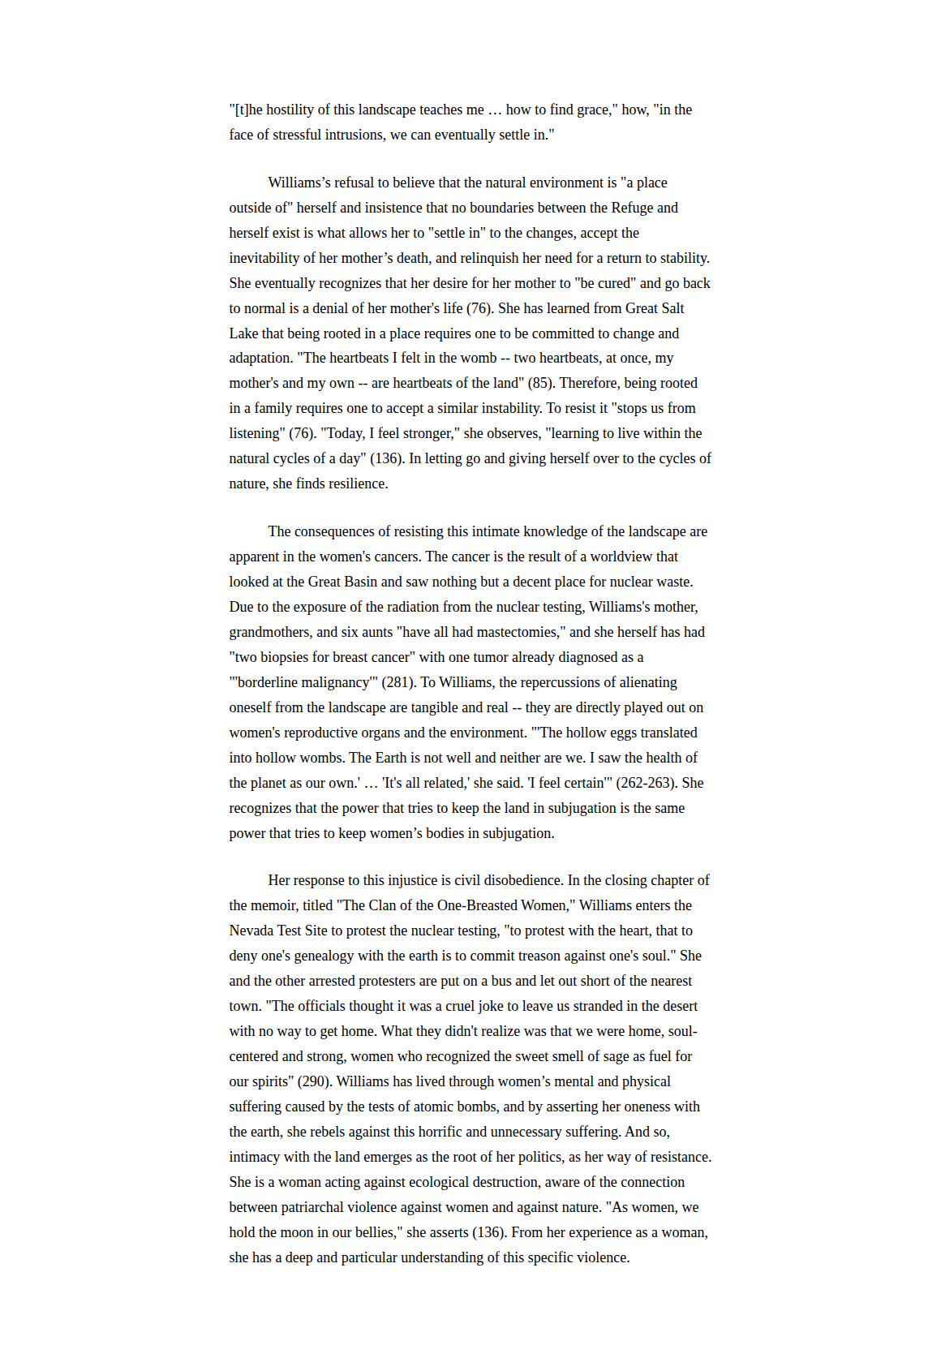"[t]he hostility of this landscape teaches me … how to find grace," how, "in the face of stressful intrusions, we can eventually settle in."
Williams’s refusal to believe that the natural environment is "a place outside of" herself and insistence that no boundaries between the Refuge and herself exist is what allows her to "settle in" to the changes, accept the inevitability of her mother’s death, and relinquish her need for a return to stability. She eventually recognizes that her desire for her mother to "be cured" and go back to normal is a denial of her mother's life (76). She has learned from Great Salt Lake that being rooted in a place requires one to be committed to change and adaptation. "The heartbeats I felt in the womb -- two heartbeats, at once, my mother's and my own -- are heartbeats of the land" (85). Therefore, being rooted in a family requires one to accept a similar instability. To resist it "stops us from listening" (76). "Today, I feel stronger," she observes, "learning to live within the natural cycles of a day" (136). In letting go and giving herself over to the cycles of nature, she finds resilience.
The consequences of resisting this intimate knowledge of the landscape are apparent in the women's cancers. The cancer is the result of a worldview that looked at the Great Basin and saw nothing but a decent place for nuclear waste. Due to the exposure of the radiation from the nuclear testing, Williams's mother, grandmothers, and six aunts "have all had mastectomies," and she herself has had "two biopsies for breast cancer" with one tumor already diagnosed as a "'borderline malignancy'" (281). To Williams, the repercussions of alienating oneself from the landscape are tangible and real -- they are directly played out on women's reproductive organs and the environment. "'The hollow eggs translated into hollow wombs. The Earth is not well and neither are we. I saw the health of the planet as our own.' … 'It's all related,' she said. 'I feel certain'" (262-263). She recognizes that the power that tries to keep the land in subjugation is the same power that tries to keep women’s bodies in subjugation.
Her response to this injustice is civil disobedience. In the closing chapter of the memoir, titled "The Clan of the One-Breasted Women," Williams enters the Nevada Test Site to protest the nuclear testing, "to protest with the heart, that to deny one's genealogy with the earth is to commit treason against one's soul." She and the other arrested protesters are put on a bus and let out short of the nearest town. "The officials thought it was a cruel joke to leave us stranded in the desert with no way to get home. What they didn't realize was that we were home, soul-centered and strong, women who recognized the sweet smell of sage as fuel for our spirits" (290). Williams has lived through women’s mental and physical suffering caused by the tests of atomic bombs, and by asserting her oneness with the earth, she rebels against this horrific and unnecessary suffering. And so, intimacy with the land emerges as the root of her politics, as her way of resistance. She is a woman acting against ecological destruction, aware of the connection between patriarchal violence against women and against nature. "As women, we hold the moon in our bellies," she asserts (136). From her experience as a woman, she has a deep and particular understanding of this specific violence.